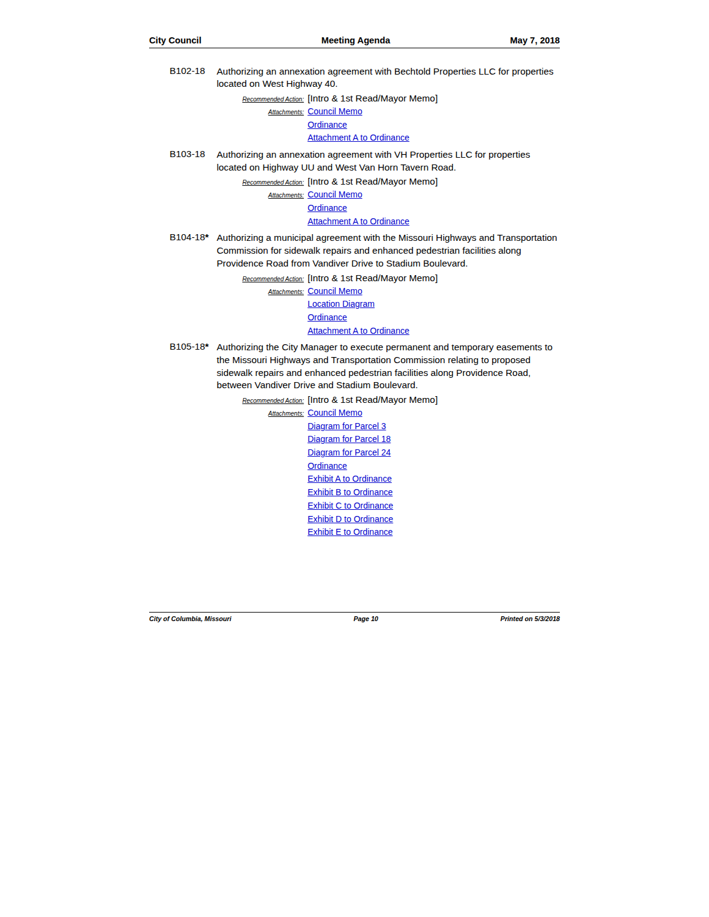City Council
Meeting Agenda
May 7, 2018
B102-18
Authorizing an annexation agreement with Bechtold Properties LLC for properties located on West Highway 40.
Recommended Action:
[Intro & 1st Read/Mayor Memo]
Attachments:
Council Memo Ordinance Attachment A to Ordinance
B103-18
Authorizing an annexation agreement with VH Properties LLC for properties located on Highway UU and West Van Horn Tavern Road.
Recommended Action:
[Intro & 1st Read/Mayor Memo]
Attachments:
Council Memo Ordinance Attachment A to Ordinance
B104-18*
Authorizing a municipal agreement with the Missouri Highways and Transportation Commission for sidewalk repairs and enhanced pedestrian facilities along Providence Road from Vandiver Drive to Stadium Boulevard.
Recommended Action:
[Intro & 1st Read/Mayor Memo]
Attachments:
Council Memo Location Diagram Ordinance Attachment A to Ordinance
B105-18*
Authorizing the City Manager to execute permanent and temporary easements to the Missouri Highways and Transportation Commission relating to proposed sidewalk repairs and enhanced pedestrian facilities along Providence Road, between Vandiver Drive and Stadium Boulevard.
Recommended Action:
[Intro & 1st Read/Mayor Memo]
Attachments:
Council Memo Diagram for Parcel 3 Diagram for Parcel 18 Diagram for Parcel 24 Ordinance Exhibit A to Ordinance Exhibit B to Ordinance Exhibit C to Ordinance Exhibit D to Ordinance Exhibit E to Ordinance
City of Columbia, Missouri
Page 10
Printed on 5/3/2018